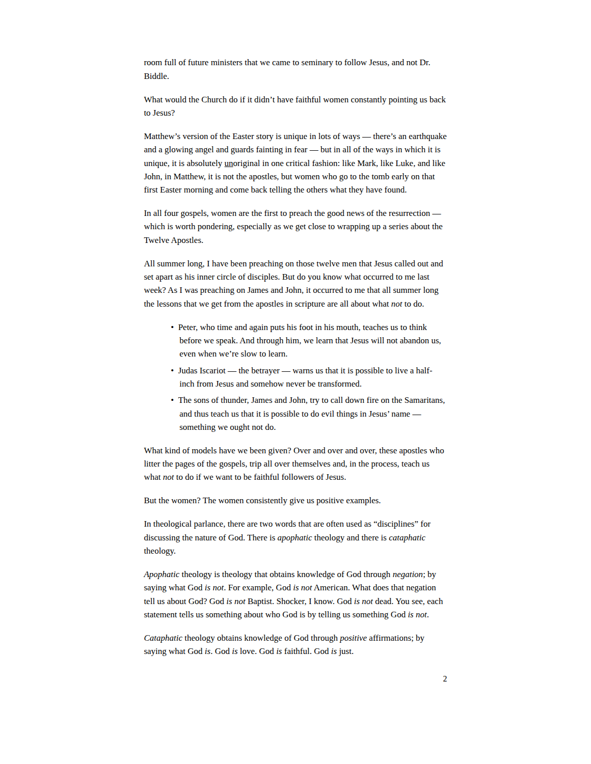room full of future ministers that we came to seminary to follow Jesus, and not Dr. Biddle.
What would the Church do if it didn’t have faithful women constantly pointing us back to Jesus?
Matthew’s version of the Easter story is unique in lots of ways — there’s an earthquake and a glowing angel and guards fainting in fear — but in all of the ways in which it is unique, it is absolutely unoriginal in one critical fashion: like Mark, like Luke, and like John, in Matthew, it is not the apostles, but women who go to the tomb early on that first Easter morning and come back telling the others what they have found.
In all four gospels, women are the first to preach the good news of the resurrection — which is worth pondering, especially as we get close to wrapping up a series about the Twelve Apostles.
All summer long, I have been preaching on those twelve men that Jesus called out and set apart as his inner circle of disciples. But do you know what occurred to me last week? As I was preaching on James and John, it occurred to me that all summer long the lessons that we get from the apostles in scripture are all about what not to do.
Peter, who time and again puts his foot in his mouth, teaches us to think before we speak. And through him, we learn that Jesus will not abandon us, even when we’re slow to learn.
Judas Iscariot — the betrayer — warns us that it is possible to live a half-inch from Jesus and somehow never be transformed.
The sons of thunder, James and John, try to call down fire on the Samaritans, and thus teach us that it is possible to do evil things in Jesus’ name — something we ought not do.
What kind of models have we been given? Over and over and over, these apostles who litter the pages of the gospels, trip all over themselves and, in the process, teach us what not to do if we want to be faithful followers of Jesus.
But the women? The women consistently give us positive examples.
In theological parlance, there are two words that are often used as “disciplines” for discussing the nature of God. There is apophatic theology and there is cataphatic theology.
Apophatic theology is theology that obtains knowledge of God through negation; by saying what God is not. For example, God is not American. What does that negation tell us about God? God is not Baptist. Shocker, I know. God is not dead. You see, each statement tells us something about who God is by telling us something God is not.
Cataphatic theology obtains knowledge of God through positive affirmations; by saying what God is. God is love. God is faithful. God is just.
2